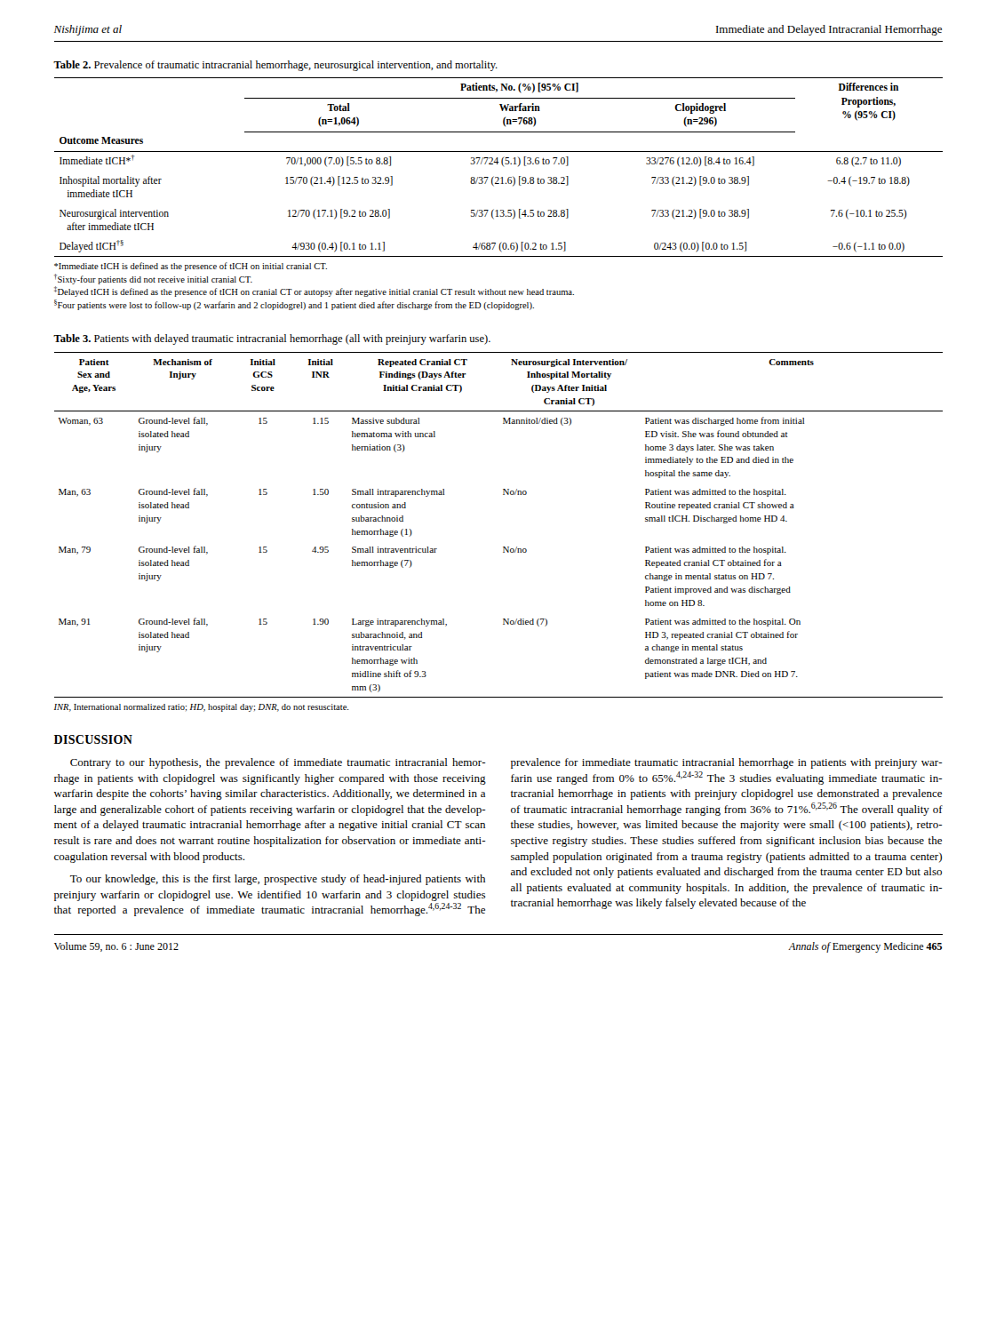Nishijima et al
Immediate and Delayed Intracranial Hemorrhage
Table 2. Prevalence of traumatic intracranial hemorrhage, neurosurgical intervention, and mortality.
| | Patients, No. (%) [95% CI] | Differences in Proportions, % (95% CI) |
| --- | --- | --- |
| Total (n=1,064) | Warfarin (n=768) | Clopidogrel (n=296) |
| Outcome Measures | | | | |
| Immediate tICH* † | 70/1,000 (7.0) [5.5 to 8.8] | 37/724 (5.1) [3.6 to 7.0] | 33/276 (12.0) [8.4 to 16.4] | 6.8 (2.7 to 11.0) |
| Inhospital mortality after immediate tICH | 15/70 (21.4) [12.5 to 32.9] | 8/37 (21.6) [9.8 to 38.2] | 7/33 (21.2) [9.0 to 38.9] | −0.4 (−19.7 to 18.8) |
| Neurosurgical intervention after immediate tICH | 12/70 (17.1) [9.2 to 28.0] | 5/37 (13.5) [4.5 to 28.8] | 7/33 (21.2) [9.0 to 38.9] | 7.6 (−10.1 to 25.5) |
| Delayed tICH †§ | 4/930 (0.4) [0.1 to 1.1] | 4/687 (0.6) [0.2 to 1.5] | 0/243 (0.0) [0.0 to 1.5] | −0.6 (−1.1 to 0.0) |
*Immediate tICH is defined as the presence of tICH on initial cranial CT.
†Sixty-four patients did not receive initial cranial CT.
‡Delayed tICH is defined as the presence of tICH on cranial CT or autopsy after negative initial cranial CT result without new head trauma.
§Four patients were lost to follow-up (2 warfarin and 2 clopidogrel) and 1 patient died after discharge from the ED (clopidogrel).
Table 3. Patients with delayed traumatic intracranial hemorrhage (all with preinjury warfarin use).
| Patient Sex and Age, Years | Mechanism of Injury | Initial GCS Score | Initial INR | Repeated Cranial CT Findings (Days After Initial Cranial CT) | Neurosurgical Intervention/ Inhospital Mortality (Days After Initial Cranial CT) | Comments |
| --- | --- | --- | --- | --- | --- | --- |
| Woman, 63 | Ground-level fall, isolated head injury | 15 | 1.15 | Massive subdural hematoma with uncal herniation (3) | Mannitol/died (3) | Patient was discharged home from initial ED visit. She was found obtunded at home 3 days later. She was taken immediately to the ED and died in the hospital the same day. |
| Man, 63 | Ground-level fall, isolated head injury | 15 | 1.50 | Small intraparenchymal contusion and subarachnoid hemorrhage (1) | No/no | Patient was admitted to the hospital. Routine repeated cranial CT showed a small tICH. Discharged home HD 4. |
| Man, 79 | Ground-level fall, isolated head injury | 15 | 4.95 | Small intraventricular hemorrhage (7) | No/no | Patient was admitted to the hospital. Repeated cranial CT obtained for a change in mental status on HD 7. Patient improved and was discharged home on HD 8. |
| Man, 91 | Ground-level fall, isolated head injury | 15 | 1.90 | Large intraparenchymal, subarachnoid, and intraventricular hemorrhage with midline shift of 9.3 mm (3) | No/died (7) | Patient was admitted to the hospital. On HD 3, repeated cranial CT obtained for a change in mental status demonstrated a large tICH, and patient was made DNR. Died on HD 7. |
INR, International normalized ratio; HD, hospital day; DNR, do not resuscitate.
DISCUSSION
Contrary to our hypothesis, the prevalence of immediate traumatic intracranial hemorrhage in patients with clopidogrel was significantly higher compared with those receiving warfarin despite the cohorts’ having similar characteristics. Additionally, we determined in a large and generalizable cohort of patients receiving warfarin or clopidogrel that the development of a delayed traumatic intracranial hemorrhage after a negative initial cranial CT scan result is rare and does not warrant routine hospitalization for observation or immediate anticoagulation reversal with blood products.
To our knowledge, this is the first large, prospective study of head-injured patients with preinjury warfarin or clopidogrel use. We identified 10 warfarin and 3 clopidogrel studies that reported a prevalence of immediate traumatic intracranial hemorrhage.4,6,24-32 The prevalence for immediate traumatic intracranial hemorrhage in patients with preinjury warfarin use ranged from 0% to 65%.4,24-32 The 3 studies evaluating immediate traumatic intracranial hemorrhage in patients with preinjury clopidogrel use demonstrated a prevalence of traumatic intracranial hemorrhage ranging from 36% to 71%.6,25,26 The overall quality of these studies, however, was limited because the majority were small (<100 patients), retrospective registry studies. These studies suffered from significant inclusion bias because the sampled population originated from a trauma registry (patients admitted to a trauma center) and excluded not only patients evaluated and discharged from the trauma center ED but also all patients evaluated at community hospitals. In addition, the prevalence of traumatic intracranial hemorrhage was likely falsely elevated because of the
Volume 59, no. 6 : June 2012
Annals of Emergency Medicine 465